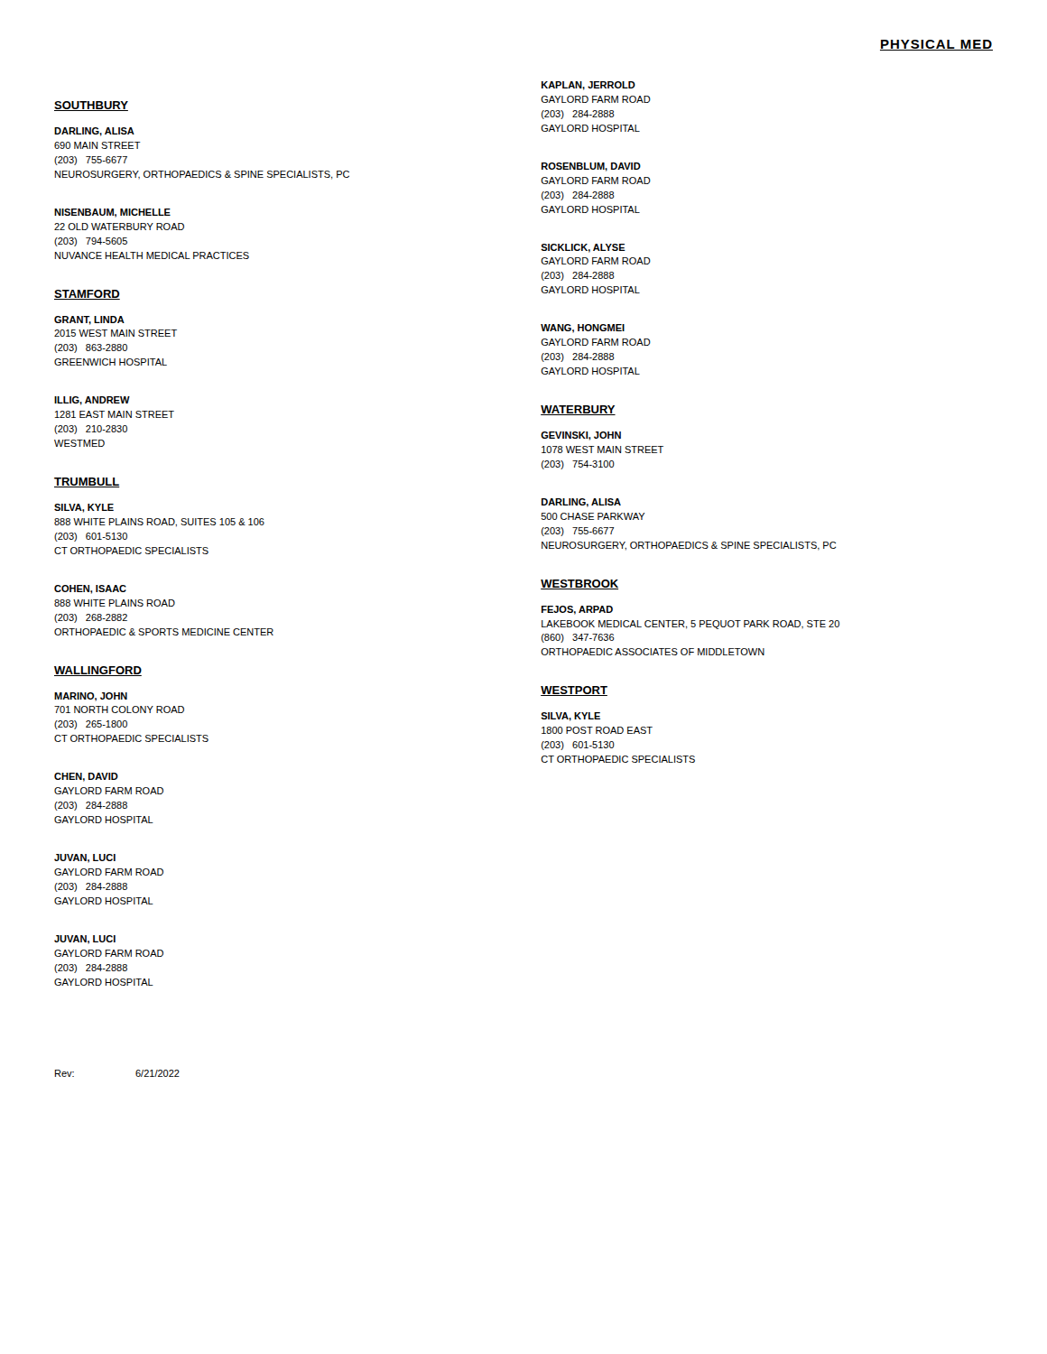PHYSICAL MED
SOUTHBURY
DARLING, ALISA
690 MAIN STREET
(203) 755-6677
NEUROSURGERY, ORTHOPAEDICS & SPINE SPECIALISTS, PC
NISENBAUM, MICHELLE
22 OLD WATERBURY ROAD
(203) 794-5605
NUVANCE HEALTH MEDICAL PRACTICES
STAMFORD
GRANT, LINDA
2015 WEST MAIN STREET
(203) 863-2880
GREENWICH HOSPITAL
ILLIG, ANDREW
1281 EAST MAIN STREET
(203) 210-2830
WESTMED
TRUMBULL
SILVA, KYLE
888 WHITE PLAINS ROAD, SUITES 105 & 106
(203) 601-5130
CT ORTHOPAEDIC SPECIALISTS
COHEN, ISAAC
888 WHITE PLAINS ROAD
(203) 268-2882
ORTHOPAEDIC & SPORTS MEDICINE CENTER
WALLINGFORD
MARINO, JOHN
701 NORTH COLONY ROAD
(203) 265-1800
CT ORTHOPAEDIC SPECIALISTS
CHEN, DAVID
GAYLORD FARM ROAD
(203) 284-2888
GAYLORD HOSPITAL
JUVAN, LUCI
GAYLORD FARM ROAD
(203) 284-2888
GAYLORD HOSPITAL
JUVAN, LUCI
GAYLORD FARM ROAD
(203) 284-2888
GAYLORD HOSPITAL
KAPLAN, JERROLD
GAYLORD FARM ROAD
(203) 284-2888
GAYLORD HOSPITAL
ROSENBLUM, DAVID
GAYLORD FARM ROAD
(203) 284-2888
GAYLORD HOSPITAL
SICKLICK, ALYSE
GAYLORD FARM ROAD
(203) 284-2888
GAYLORD HOSPITAL
WANG, HONGMEI
GAYLORD FARM ROAD
(203) 284-2888
GAYLORD HOSPITAL
WATERBURY
GEVINSKI, JOHN
1078 WEST MAIN STREET
(203) 754-3100
DARLING, ALISA
500 CHASE PARKWAY
(203) 755-6677
NEUROSURGERY, ORTHOPAEDICS & SPINE SPECIALISTS, PC
WESTBROOK
FEJOS, ARPAD
LAKEBOOK MEDICAL CENTER, 5 PEQUOT PARK ROAD, STE 20
(860) 347-7636
ORTHOPAEDIC ASSOCIATES OF MIDDLETOWN
WESTPORT
SILVA, KYLE
1800 POST ROAD EAST
(203) 601-5130
CT ORTHOPAEDIC SPECIALISTS
Rev: 6/21/2022